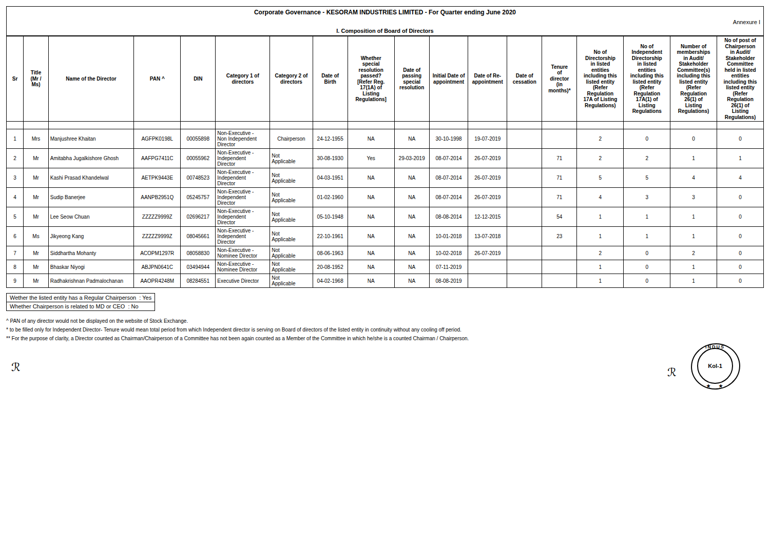Corporate Governance - KESORAM INDUSTRIES LIMITED - For Quarter ending June 2020
Annexure I
I. Composition of Board of Directors
| Sr | Title (Mr / Ms) | Name of the Director | PAN ^ | DIN | Category 1 of directors | Category 2 of directors | Date of Birth | Whether special resolution passed? [Refer Reg. 17(1A) of Listing Regulations] | Date of passing special resolution | Initial Date of appointment | Date of Re- appointment | Date of cessation | Tenure of director (in months)* | No of Directorship in listed entities including this listed entity (Refer Regulation 17A of Listing Regulations) | No of Independent Directorship in listed entities including this listed entity (Refer Regulation 17A(1) of Listing Regulations | Number of memberships in Audit/ Stakeholder Committee(s) including this listed entity (Refer Regulation 26(1) of Listing Regulations) | No of post of Chairperson in Audit/ Stakeholder Committee held in listed entities including this listed entity (Refer Regulation 26(1) of Listing Regulations) |
| --- | --- | --- | --- | --- | --- | --- | --- | --- | --- | --- | --- | --- | --- | --- | --- | --- | --- |
| 1 | Mrs | Manjushree Khaitan | AGFPK0198L | 00055898 | Non-Executive - Non Independent Director | Chairperson | 24-12-1955 | NA | NA | 30-10-1998 | 19-07-2019 | | | 2 | 0 | 0 | 0 |
| 2 | Mr | Amitabha Jugalkishore Ghosh | AAFPG7411C | 00055962 | Non-Executive - Independent Director | Not Applicable | 30-08-1930 | Yes | 29-03-2019 | 08-07-2014 | 26-07-2019 | | 71 | 2 | 2 | 1 | 1 |
| 3 | Mr | Kashi Prasad Khandelwal | AETPK9443E | 00748523 | Non-Executive - Independent Director | Not Applicable | 04-03-1951 | NA | NA | 08-07-2014 | 26-07-2019 | | 71 | 5 | 5 | 4 | 4 |
| 4 | Mr | Sudip Banerjee | AANPB2951Q | 05245757 | Non-Executive - Independent Director | Not Applicable | 01-02-1960 | NA | NA | 08-07-2014 | 26-07-2019 | | 71 | 4 | 3 | 3 | 0 |
| 5 | Mr | Lee Seow Chuan | ZZZZZ9999Z | 02696217 | Non-Executive - Independent Director | Not Applicable | 05-10-1948 | NA | NA | 08-08-2014 | 12-12-2015 | | 54 | 1 | 1 | 1 | 0 |
| 6 | Ms | Jikyeong Kang | ZZZZZ9999Z | 08045661 | Non-Executive - Independent Director | Not Applicable | 22-10-1961 | NA | NA | 10-01-2018 | 13-07-2018 | | 23 | 1 | 1 | 1 | 0 |
| 7 | Mr | Siddhartha Mohanty | ACOPM1297R | 08058830 | Non-Executive - Nominee Director | Not Applicable | 08-06-1963 | NA | NA | 10-02-2018 | 26-07-2019 | | | 2 | 0 | 2 | 0 |
| 8 | Mr | Bhaskar Niyogi | ABJPN0641C | 03494944 | Non-Executive - Nominee Director | Not Applicable | 20-08-1952 | NA | NA | 07-11-2019 | | | | 1 | 0 | 1 | 0 |
| 9 | Mr | Radhakrishnan Padmalochanan | AAOPR4248M | 08284551 | Executive Director | Not Applicable | 04-02-1968 | NA | NA | 08-08-2019 | | | | 1 | 0 | 1 | 0 |
Wether the listed entity has a Regular Chairperson : Yes
Whether Chairperson is related to MD or CEO : No
^ PAN of any director would not be displayed on the website of Stock Exchange.
* to be filled only for Independent Director- Tenure would mean total period from which Independent director is serving on Board of directors of the listed entity in continuity without any cooling off period.
** For the purpose of clarity, a Director counted as Chairman/Chairperson of a Committee has not been again counted as a Member of the Committee in which he/she is a counted Chairman / Chairperson.
ℛ
ℛ
INDUS
Kol-1
★ ★